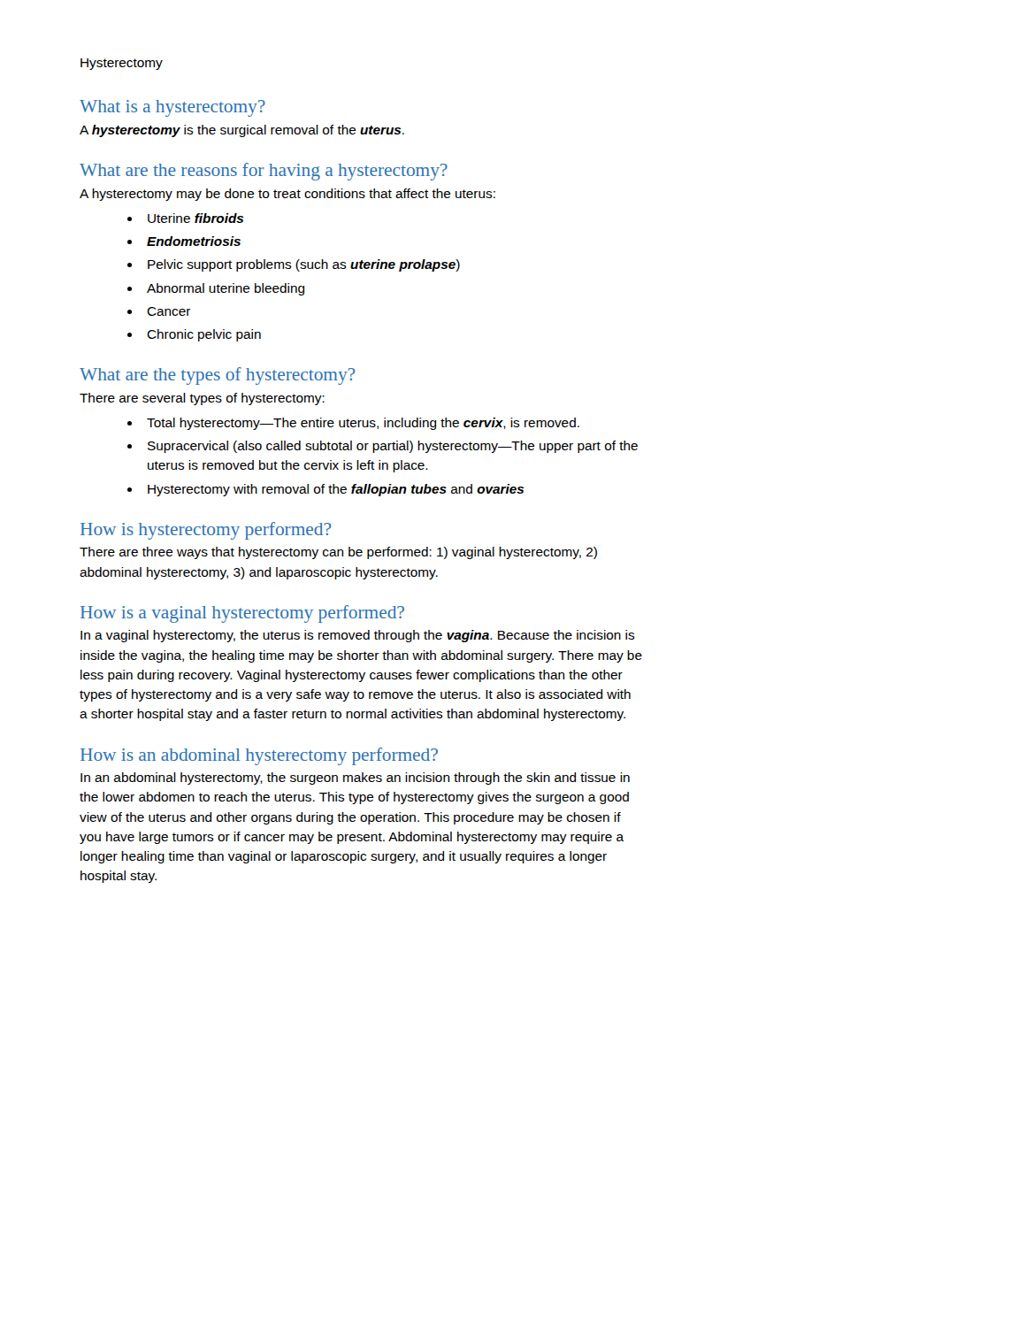Hysterectomy
What is a hysterectomy?
A hysterectomy is the surgical removal of the uterus.
What are the reasons for having a hysterectomy?
A hysterectomy may be done to treat conditions that affect the uterus:
Uterine fibroids
Endometriosis
Pelvic support problems (such as uterine prolapse)
Abnormal uterine bleeding
Cancer
Chronic pelvic pain
What are the types of hysterectomy?
There are several types of hysterectomy:
Total hysterectomy—The entire uterus, including the cervix, is removed.
Supracervical (also called subtotal or partial) hysterectomy—The upper part of the uterus is removed but the cervix is left in place.
Hysterectomy with removal of the fallopian tubes and ovaries
How is hysterectomy performed?
There are three ways that hysterectomy can be performed: 1) vaginal hysterectomy, 2) abdominal hysterectomy, 3) and laparoscopic hysterectomy.
How is a vaginal hysterectomy performed?
In a vaginal hysterectomy, the uterus is removed through the vagina. Because the incision is inside the vagina, the healing time may be shorter than with abdominal surgery. There may be less pain during recovery. Vaginal hysterectomy causes fewer complications than the other types of hysterectomy and is a very safe way to remove the uterus. It also is associated with a shorter hospital stay and a faster return to normal activities than abdominal hysterectomy.
How is an abdominal hysterectomy performed?
In an abdominal hysterectomy, the surgeon makes an incision through the skin and tissue in the lower abdomen to reach the uterus. This type of hysterectomy gives the surgeon a good view of the uterus and other organs during the operation. This procedure may be chosen if you have large tumors or if cancer may be present. Abdominal hysterectomy may require a longer healing time than vaginal or laparoscopic surgery, and it usually requires a longer hospital stay.